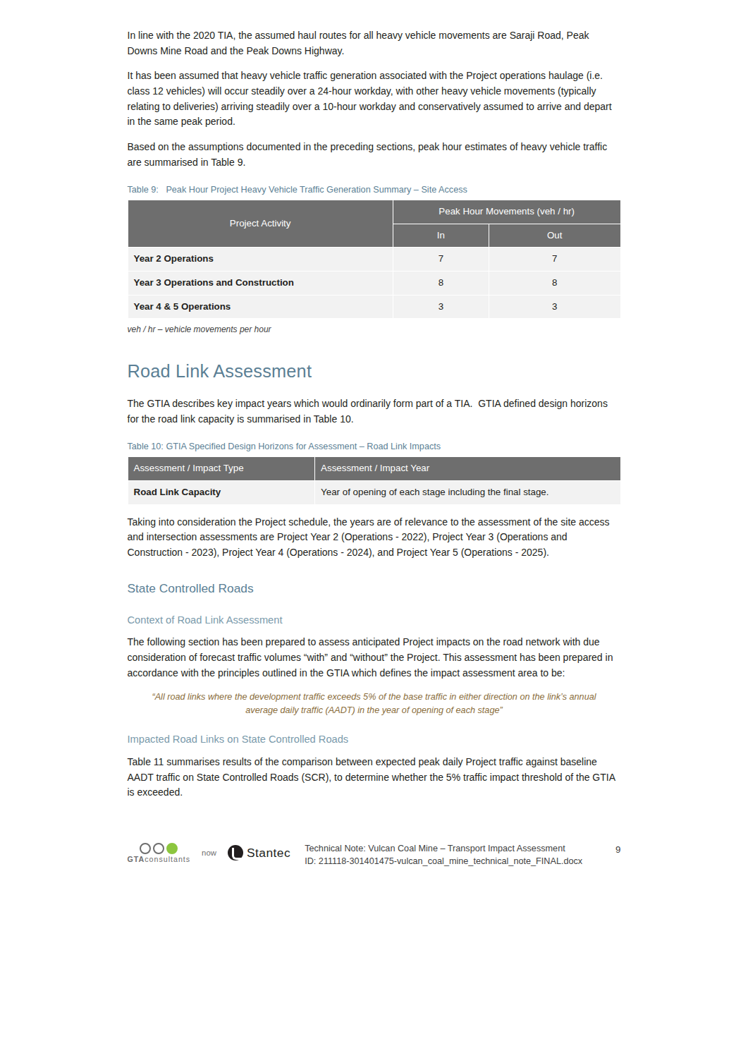In line with the 2020 TIA, the assumed haul routes for all heavy vehicle movements are Saraji Road, Peak Downs Mine Road and the Peak Downs Highway.
It has been assumed that heavy vehicle traffic generation associated with the Project operations haulage (i.e. class 12 vehicles) will occur steadily over a 24-hour workday, with other heavy vehicle movements (typically relating to deliveries) arriving steadily over a 10-hour workday and conservatively assumed to arrive and depart in the same peak period.
Based on the assumptions documented in the preceding sections, peak hour estimates of heavy vehicle traffic are summarised in Table 9.
Table 9: Peak Hour Project Heavy Vehicle Traffic Generation Summary – Site Access
| Project Activity | Peak Hour Movements (veh / hr) |
| --- | --- |
| In | Out |
| Year 2 Operations | 7 | 7 |
| Year 3 Operations and Construction | 8 | 8 |
| Year 4 & 5 Operations | 3 | 3 |
veh / hr – vehicle movements per hour
Road Link Assessment
The GTIA describes key impact years which would ordinarily form part of a TIA. GTIA defined design horizons for the road link capacity is summarised in Table 10.
Table 10: GTIA Specified Design Horizons for Assessment – Road Link Impacts
| Assessment / Impact Type | Assessment / Impact Year |
| --- | --- |
| Road Link Capacity | Year of opening of each stage including the final stage. |
Taking into consideration the Project schedule, the years are of relevance to the assessment of the site access and intersection assessments are Project Year 2 (Operations - 2022), Project Year 3 (Operations and Construction - 2023), Project Year 4 (Operations - 2024), and Project Year 5 (Operations - 2025).
State Controlled Roads
Context of Road Link Assessment
The following section has been prepared to assess anticipated Project impacts on the road network with due consideration of forecast traffic volumes “with” and “without” the Project. This assessment has been prepared in accordance with the principles outlined in the GTIA which defines the impact assessment area to be:
“All road links where the development traffic exceeds 5% of the base traffic in either direction on the link’s annual average daily traffic (AADT) in the year of opening of each stage”
Impacted Road Links on State Controlled Roads
Table 11 summarises results of the comparison between expected peak daily Project traffic against baseline AADT traffic on State Controlled Roads (SCR), to determine whether the 5% traffic impact threshold of the GTIA is exceeded.
GTAconsultants
now
Stantec
Technical Note: Vulcan Coal Mine – Transport Impact Assessment
ID: 211118-301401475-vulcan_coal_mine_technical_note_FINAL.docx
9